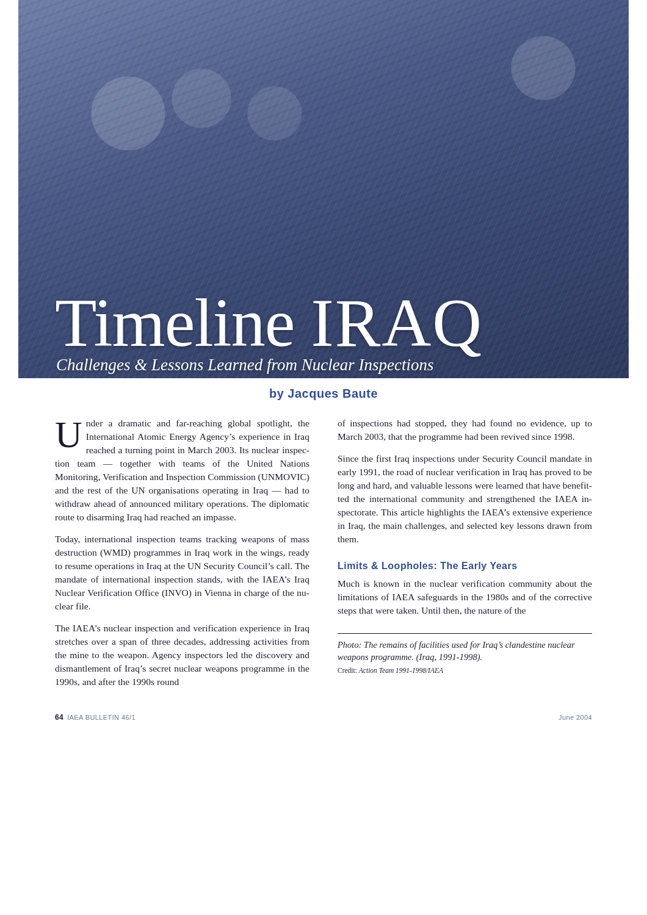Timeline IRAQ
Challenges & Lessons Learned from Nuclear Inspections
by Jacques Baute
Under a dramatic and far-reaching global spotlight, the International Atomic Energy Agency’s experience in Iraq reached a turning point in March 2003. Its nuclear inspection team — together with teams of the United Nations Monitoring, Verification and Inspection Commission (UNMOVIC) and the rest of the UN organisations operating in Iraq — had to withdraw ahead of announced military operations. The diplomatic route to disarming Iraq had reached an impasse.
Today, international inspection teams tracking weapons of mass destruction (WMD) programmes in Iraq work in the wings, ready to resume operations in Iraq at the UN Security Council’s call. The mandate of international inspection stands, with the IAEA’s Iraq Nuclear Verification Office (INVO) in Vienna in charge of the nuclear file.
The IAEA’s nuclear inspection and verification experience in Iraq stretches over a span of three decades, addressing activities from the mine to the weapon. Agency inspectors led the discovery and dismantlement of Iraq’s secret nuclear weapons programme in the 1990s, and after the 1990s round
of inspections had stopped, they had found no evidence, up to March 2003, that the programme had been revived since 1998.
Since the first Iraq inspections under Security Council mandate in early 1991, the road of nuclear verification in Iraq has proved to be long and hard, and valuable lessons were learned that have benefitted the international community and strengthened the IAEA inspectorate. This article highlights the IAEA’s extensive experience in Iraq, the main challenges, and selected key lessons drawn from them.
Limits & Loopholes: The Early Years
Much is known in the nuclear verification community about the limitations of IAEA safeguards in the 1980s and of the corrective steps that were taken. Until then, the nature of the
Photo: The remains of facilities used for Iraq’s clandestine nuclear weapons programme. (Iraq, 1991-1998). Credit: Action Team 1991-1998/IAEA
64 IAEA BULLETIN 46/1
June 2004